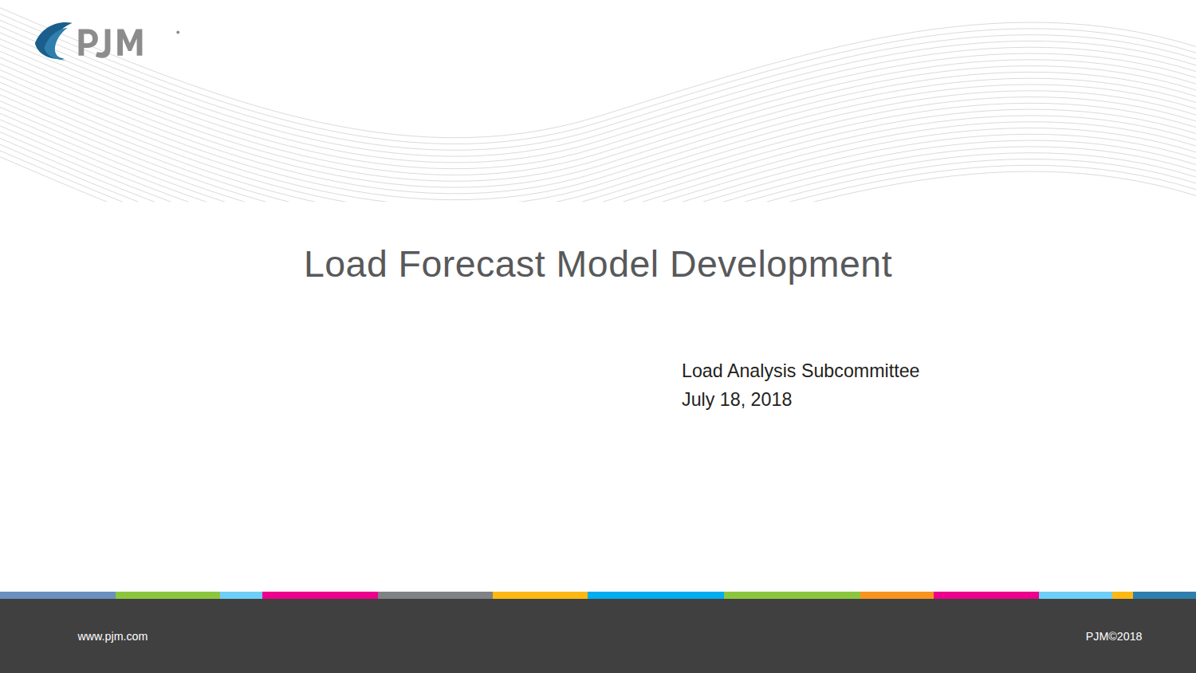Load Forecast Model Development
Load Analysis Subcommittee
July 18, 2018
www.pjm.com
PJM©2018